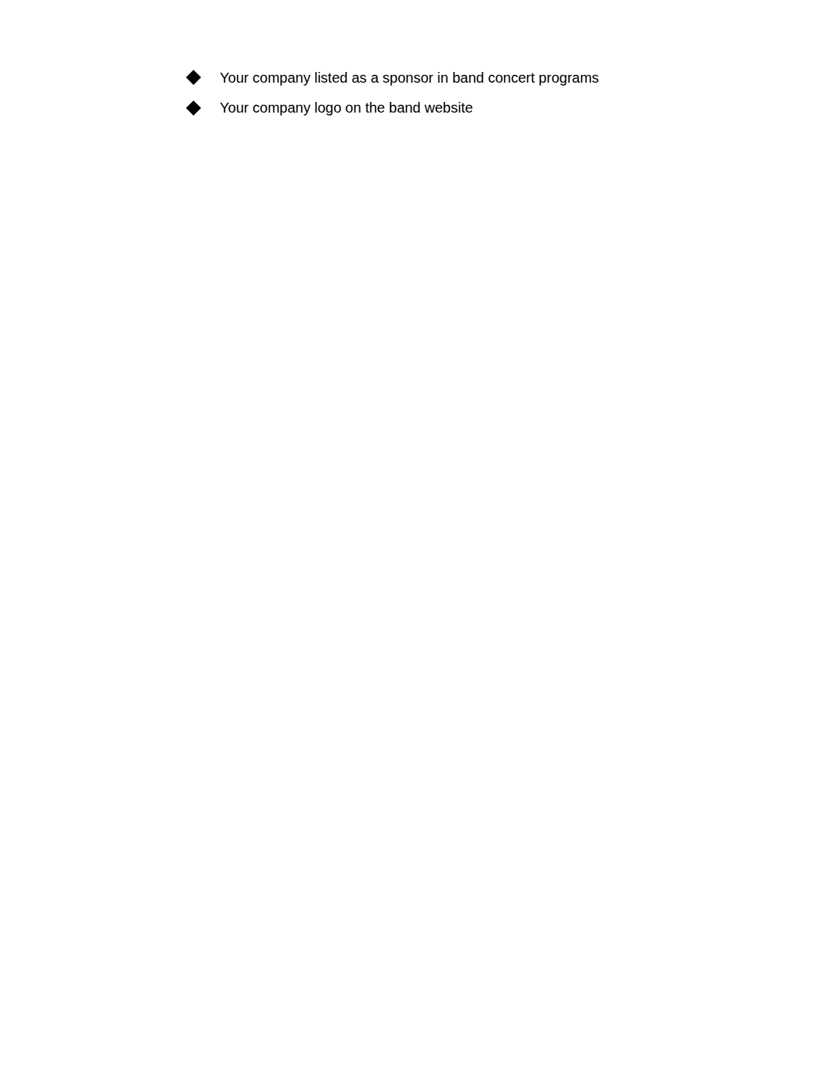Your company listed as a sponsor in band concert programs
Your company logo on the band website